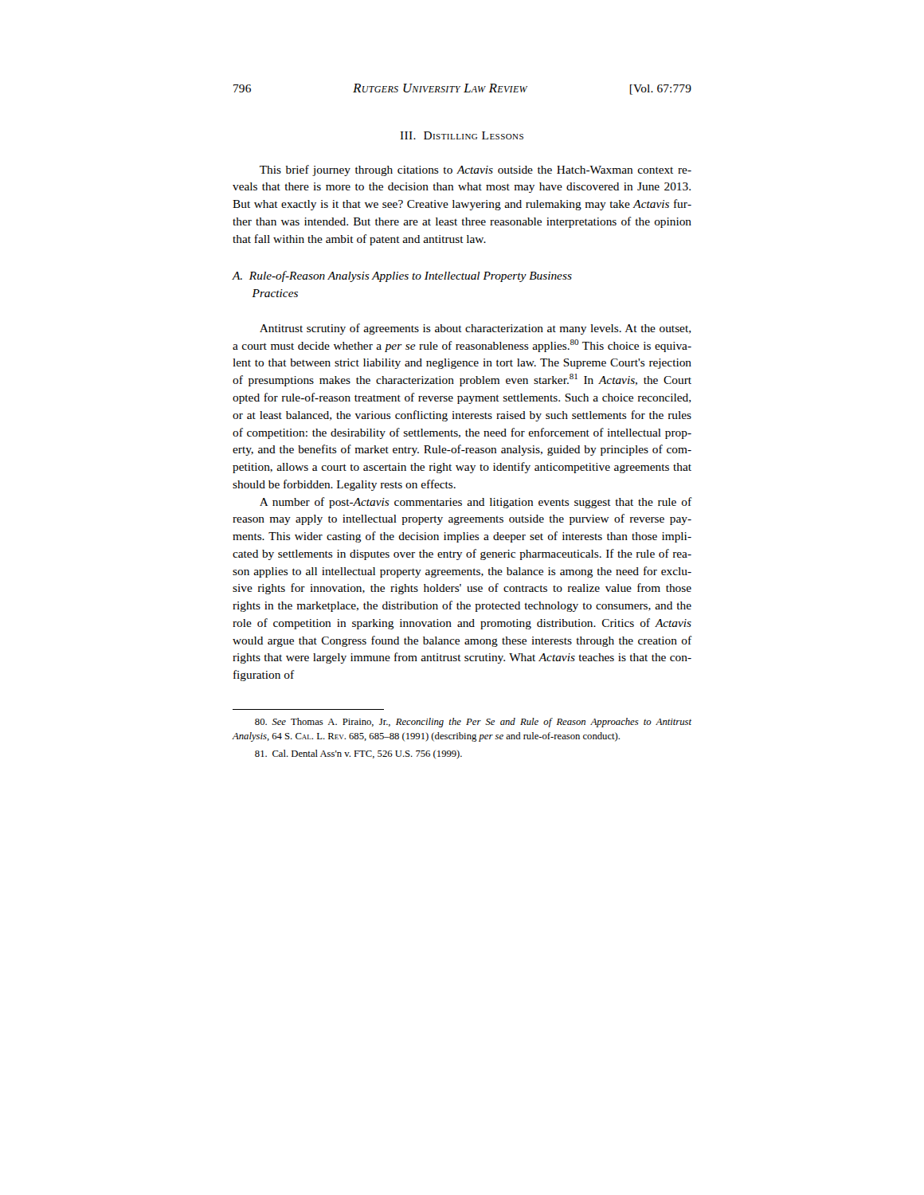796 Rutgers University Law Review [Vol. 67:779
III. Distilling Lessons
This brief journey through citations to Actavis outside the Hatch-Waxman context reveals that there is more to the decision than what most may have discovered in June 2013. But what exactly is it that we see? Creative lawyering and rulemaking may take Actavis further than was intended. But there are at least three reasonable interpretations of the opinion that fall within the ambit of patent and antitrust law.
A. Rule-of-Reason Analysis Applies to Intellectual Property Business Practices
Antitrust scrutiny of agreements is about characterization at many levels. At the outset, a court must decide whether a per se rule of reasonableness applies.80 This choice is equivalent to that between strict liability and negligence in tort law. The Supreme Court's rejection of presumptions makes the characterization problem even starker.81 In Actavis, the Court opted for rule-of-reason treatment of reverse payment settlements. Such a choice reconciled, or at least balanced, the various conflicting interests raised by such settlements for the rules of competition: the desirability of settlements, the need for enforcement of intellectual property, and the benefits of market entry. Rule-of-reason analysis, guided by principles of competition, allows a court to ascertain the right way to identify anticompetitive agreements that should be forbidden. Legality rests on effects.
A number of post-Actavis commentaries and litigation events suggest that the rule of reason may apply to intellectual property agreements outside the purview of reverse payments. This wider casting of the decision implies a deeper set of interests than those implicated by settlements in disputes over the entry of generic pharmaceuticals. If the rule of reason applies to all intellectual property agreements, the balance is among the need for exclusive rights for innovation, the rights holders' use of contracts to realize value from those rights in the marketplace, the distribution of the protected technology to consumers, and the role of competition in sparking innovation and promoting distribution. Critics of Actavis would argue that Congress found the balance among these interests through the creation of rights that were largely immune from antitrust scrutiny. What Actavis teaches is that the configuration of
80. See Thomas A. Piraino, Jr., Reconciling the Per Se and Rule of Reason Approaches to Antitrust Analysis, 64 S. Cal. L. Rev. 685, 685–88 (1991) (describing per se and rule-of-reason conduct).
81. Cal. Dental Ass'n v. FTC, 526 U.S. 756 (1999).